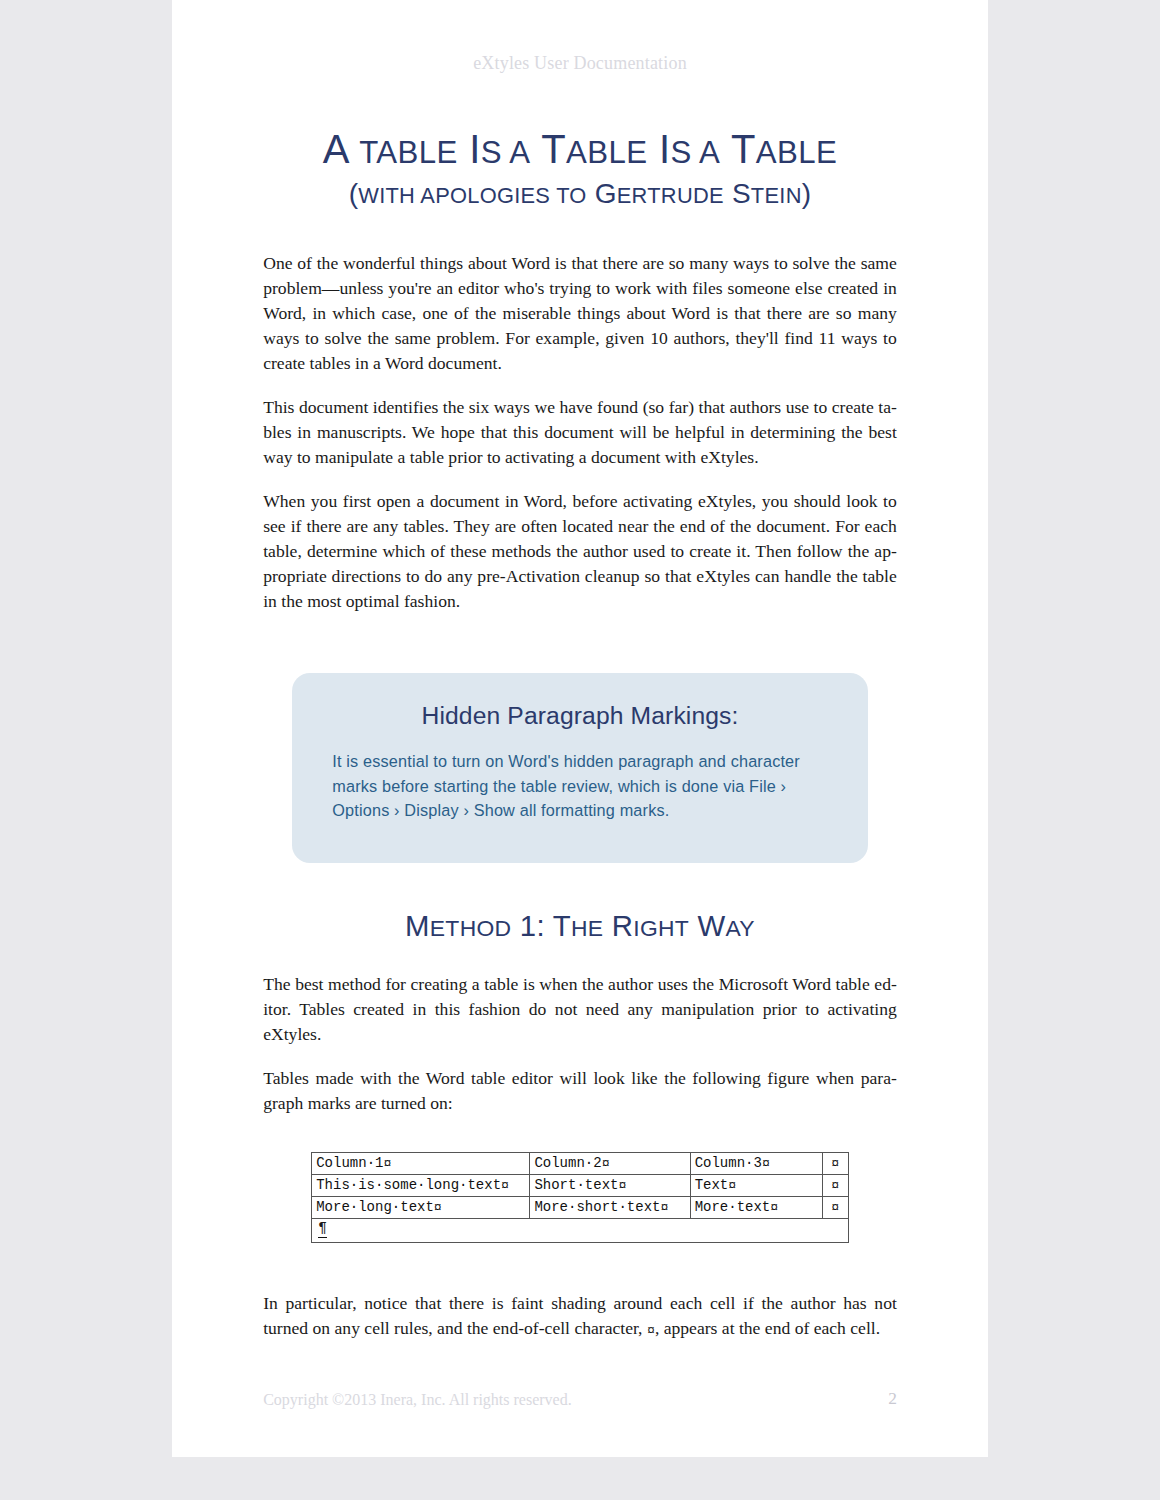eXtyles User Documentation
A TABLE IS A TABLE IS A TABLE
(WITH APOLOGIES TO GERTRUDE STEIN)
One of the wonderful things about Word is that there are so many ways to solve the same problem—unless you're an editor who's trying to work with files someone else created in Word, in which case, one of the miserable things about Word is that there are so many ways to solve the same problem. For example, given 10 authors, they'll find 11 ways to create tables in a Word document.
This document identifies the six ways we have found (so far) that authors use to create tables in manuscripts. We hope that this document will be helpful in determining the best way to manipulate a table prior to activating a document with eXtyles.
When you first open a document in Word, before activating eXtyles, you should look to see if there are any tables. They are often located near the end of the document. For each table, determine which of these methods the author used to create it. Then follow the appropriate directions to do any pre-Activation cleanup so that eXtyles can handle the table in the most optimal fashion.
Hidden Paragraph Markings:
It is essential to turn on Word's hidden paragraph and character marks before starting the table review, which is done via File › Options › Display › Show all formatting marks.
METHOD 1: THE RIGHT WAY
The best method for creating a table is when the author uses the Microsoft Word table editor. Tables created in this fashion do not need any manipulation prior to activating eXtyles.
Tables made with the Word table editor will look like the following figure when paragraph marks are turned on:
| Column · 1 ¤ | Column · 2 ¤ | Column · 3 ¤ | ¤ |
| This · is · some · long · text ¤ | Short · text ¤ | Text ¤ | ¤ |
| More · long · text ¤ | More · short · text ¤ | More · text ¤ | ¤ |
¶
In particular, notice that there is faint shading around each cell if the author has not turned on any cell rules, and the end-of-cell character, ¤, appears at the end of each cell.
Copyright ©2013 Inera, Inc. All rights reserved.
2